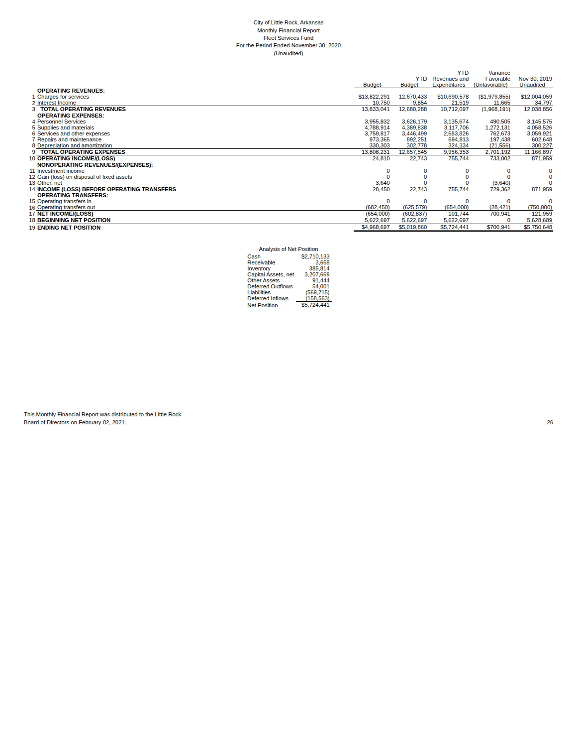City of Little Rock, Arkansas
Monthly Financial Report
Fleet Services Fund
For the Period Ended November 30, 2020
(Unaudited)
| | | | | YTD | Variance | |
| --- | --- | --- | --- | --- | --- | --- |
| | | | YTD | Revenues and | Favorable | Nov 30, 2019 |
| | | Budget | Budget | Expenditures | (Unfavorable) | Unaudited |
| | OPERATING REVENUES: | | | | | |
| 1 | Charges for services | $13,822,291 | 12,670,433 | $10,690,578 | ($1,979,855) | $12,004,059 |
| 2 | Interest Income | 10,750 | 9,854 | 21,519 | 11,665 | 34,797 |
| 3 | TOTAL OPERATING REVENUES | 13,833,041 | 12,680,288 | 10,712,097 | (1,968,191) | 12,038,856 |
| | OPERATING EXPENSES: | | | | | |
| 4 | Personnel Services | 3,955,832 | 3,626,179 | 3,135,674 | 490,505 | 3,145,575 |
| 5 | Supplies and materials | 4,788,914 | 4,389,838 | 3,117,706 | 1,272,131 | 4,058,526 |
| 6 | Services and other expenses | 3,759,817 | 3,446,499 | 2,683,826 | 762,673 | 3,059,921 |
| 7 | Repairs and maintenance | 973,365 | 892,251 | 694,813 | 197,438 | 602,648 |
| 8 | Depreciation and amortization | 330,303 | 302,778 | 324,334 | (21,556) | 300,227 |
| 9 | TOTAL OPERATING EXPENSES | 13,808,231 | 12,657,545 | 9,956,353 | 2,701,192 | 11,166,897 |
| 10 | OPERATING INCOME/(LOSS) | 24,810 | 22,743 | 755,744 | 733,002 | 871,959 |
| | NONOPERATING REVENUES/(EXPENSES): | | | | | |
| 11 | Investment income | 0 | 0 | 0 | 0 | 0 |
| 12 | Gain (loss) on disposal of fixed assets | 0 | 0 | 0 | 0 | 0 |
| 13 | Other, net | 3,640 | 0 | 0 | (3,640) | 0 |
| 14 | INCOME (LOSS) BEFORE OPERATING TRANSFERS | 28,450 | 22,743 | 755,744 | 729,362 | 871,959 |
| | OPERATING TRANSFERS: | | | | | |
| 15 | Operating transfers in | 0 | 0 | 0 | 0 | 0 |
| 16 | Operating transfers out | (682,450) | (625,579) | (654,000) | (28,421) | (750,000) |
| 17 | NET INCOME/(LOSS) | (654,000) | (602,837) | 101,744 | 700,941 | 121,959 |
| 18 | BEGINNING NET POSITION | 5,622,697 | 5,622,697 | 5,622,697 | 0 | 5,628,689 |
| 19 | ENDING NET POSITION | $4,968,697 | $5,019,860 | $5,724,441 | $700,941 | $5,750,648 |
Analysis of Net Position
| Cash | $2,710,133 |
| Receivable | 3,658 |
| Inventory | 385,814 |
| Capital Assets, net | 3,207,669 |
| Other Assets | 91,444 |
| Deferred Outflows | 54,001 |
| Liabilities | (569,715) |
| Deferred Inflows | (158,563) |
| Net Position | $5,724,441 |
This Monthly Financial Report was distributed to the Little Rock
Board of Directors on February 02, 2021. 26